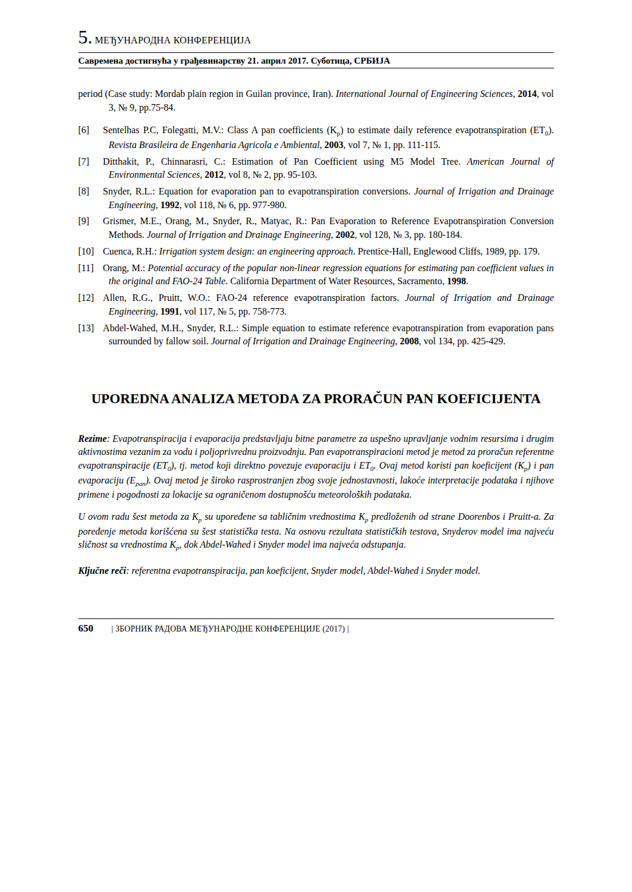5. МЕЂУНАРОДНА КОНФЕРЕНЦИЈА
Савремена достигнућа у грађевинарству 21. април 2017. Суботица, СРБИЈА
period (Case study: Mordab plain region in Guilan province, Iran). International Journal of Engineering Sciences, 2014, vol 3, № 9, pp.75-84.
[6] Sentelhas P.C, Folegatti, M.V.: Class A pan coefficients (Kp) to estimate daily reference evapotranspiration (ET0). Revista Brasileira de Engenharia Agricola e Ambiental, 2003, vol 7, № 1, pp. 111-115.
[7] Ditthakit, P., Chinnarasri, C.: Estimation of Pan Coefficient using M5 Model Tree. American Journal of Environmental Sciences, 2012, vol 8, № 2, pp. 95-103.
[8] Snyder, R.L.: Equation for evaporation pan to evapotranspiration conversions. Journal of Irrigation and Drainage Engineering, 1992, vol 118, № 6, pp. 977-980.
[9] Grismer, M.E., Orang, M., Snyder, R., Matyac, R.: Pan Evaporation to Reference Evapotranspiration Conversion Methods. Journal of Irrigation and Drainage Engineering, 2002, vol 128, № 3, pp. 180-184.
[10] Cuenca, R.H.: Irrigation system design: an engineering approach. Prentice-Hall, Englewood Cliffs, 1989, pp. 179.
[11] Orang, M.: Potential accuracy of the popular non-linear regression equations for estimating pan coefficient values in the original and FAO-24 Table. California Department of Water Resources, Sacramento, 1998.
[12] Allen, R.G., Pruitt, W.O.: FAO-24 reference evapotranspiration factors. Journal of Irrigation and Drainage Engineering, 1991, vol 117, № 5, pp. 758-773.
[13] Abdel-Wahed, M.H., Snyder, R.L.: Simple equation to estimate reference evapotranspiration from evaporation pans surrounded by fallow soil. Journal of Irrigation and Drainage Engineering, 2008, vol 134, pp. 425-429.
UPOREDNA ANALIZA METODA ZA PRORAČUN PAN KOEFICIJENTA
Rezime: Evapotranspiracija i evaporacija predstavljaju bitne parametre za uspešno upravljanje vodnim resursima i drugim aktivnostima vezanim za vodu i poljoprivrednu proizvodnju. Pan evapotranspiracioni metod je metod za proračun referentne evapotranspiracije (ET0), tj. metod koji direktno povezuje evaporaciju i ET0. Ovaj metod koristi pan koeficijent (Kp) i pan evaporaciju (Epan). Ovaj metod je široko rasprostranjen zbog svoje jednostavnosti, lakoće interpretacije podataka i njihove primene i pogodnosti za lokacije sa ograničenom dostupnošću meteoroloških podataka.
U ovom radu šest metoda za Kp su upoređene sa tabličnim vrednostima Kp predloženih od strane Doorenbos i Pruitt-a. Za poređenje metoda korišćena su šest statistička testa. Na osnovu rezultata statističkih testova, Snyderov model ima najveću sličnost sa vrednostima Kp, dok Abdel-Wahed i Snyder model ima najveća odstupanja.
Ključne reči: referentna evapotranspiracija, pan koeficijent, Snyder model, Abdel-Wahed i Snyder model.
650 | ЗБОРНИК РАДОВА МЕЂУНАРОДНЕ КОНФЕРЕНЦИЈЕ (2017) |